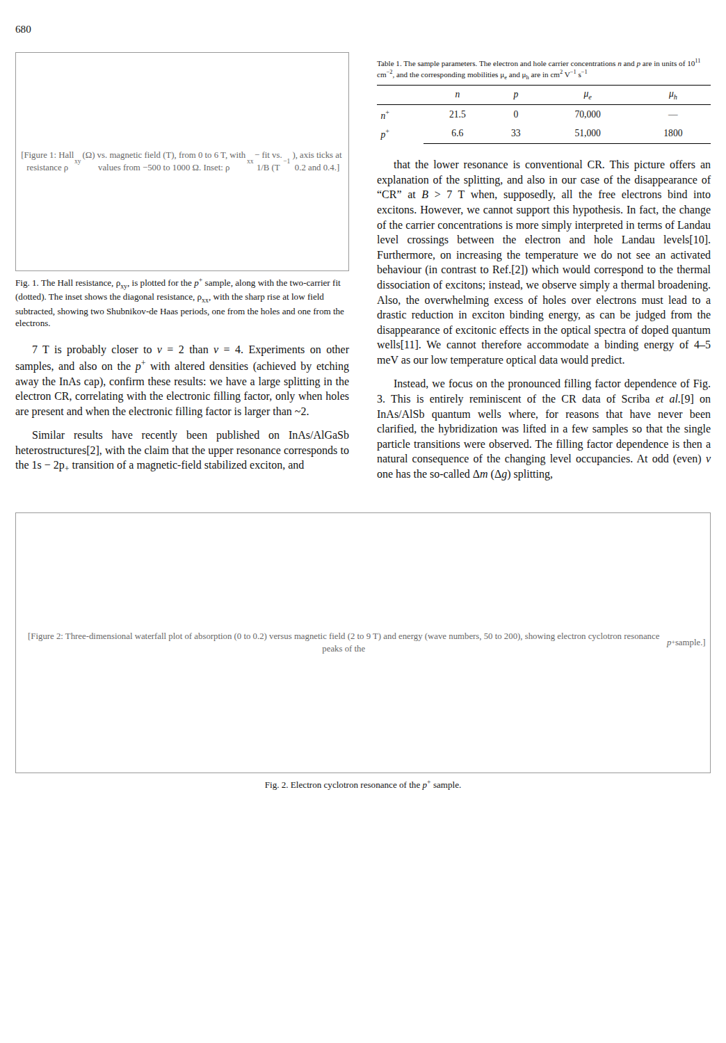680
[Figure 1: Hall resistance ρxy (Ω) vs. magnetic field (T), from 0 to 6 T, with values from −500 to 1000 Ω. Inset: ρxx − fit vs. 1/B (T−1), axis ticks at 0.2 and 0.4.]
Fig. 1. The Hall resistance, ρxy, is plotted for the p+ sample, along with the two-carrier fit (dotted). The inset shows the diagonal resistance, ρxx, with the sharp rise at low field subtracted, showing two Shubnikov-de Haas periods, one from the holes and one from the electrons.
7 T is probably closer to v = 2 than v = 4. Experiments on other samples, and also on the p+ with altered densities (achieved by etching away the InAs cap), confirm these results: we have a large splitting in the electron CR, correlating with the electronic filling factor, only when holes are present and when the electronic filling factor is larger than ~2.
Similar results have recently been published on InAs/AlGaSb heterostructures[2], with the claim that the upper resonance corresponds to the 1s − 2p+ transition of a magnetic-field stabilized exciton, and
Table 1. The sample parameters. The electron and hole carrier concentrations n and p are in units of 10 11 cm −2 , and the corresponding mobilities μ e and μ h are in cm 2 V −1 s −1
| | n | p | μ e | μ h |
| --- | --- | --- | --- | --- |
| n + | 21.5 | 0 | 70,000 | — |
| p + | 6.6 | 33 | 51,000 | 1800 |
that the lower resonance is conventional CR. This picture offers an explanation of the splitting, and also in our case of the disappearance of “CR” at B > 7 T when, supposedly, all the free electrons bind into excitons. However, we cannot support this hypothesis. In fact, the change of the carrier concentrations is more simply interpreted in terms of Landau level crossings between the electron and hole Landau levels[10]. Furthermore, on increasing the temperature we do not see an activated behaviour (in contrast to Ref.[2]) which would correspond to the thermal dissociation of excitons; instead, we observe simply a thermal broadening. Also, the overwhelming excess of holes over electrons must lead to a drastic reduction in exciton binding energy, as can be judged from the disappearance of excitonic effects in the optical spectra of doped quantum wells[11]. We cannot therefore accommodate a binding energy of 4–5 meV as our low temperature optical data would predict.
Instead, we focus on the pronounced filling factor dependence of Fig. 3. This is entirely reminiscent of the CR data of Scriba et al.[9] on InAs/AlSb quantum wells where, for reasons that have never been clarified, the hybridization was lifted in a few samples so that the single particle transitions were observed. The filling factor dependence is then a natural consequence of the changing level occupancies. At odd (even) v one has the so-called Δm (Δg) splitting,
[Figure 2: Three-dimensional waterfall plot of absorption (0 to 0.2) versus magnetic field (2 to 9 T) and energy (wave numbers, 50 to 200), showing electron cyclotron resonance peaks of the p+ sample.]
Fig. 2. Electron cyclotron resonance of the p+ sample.